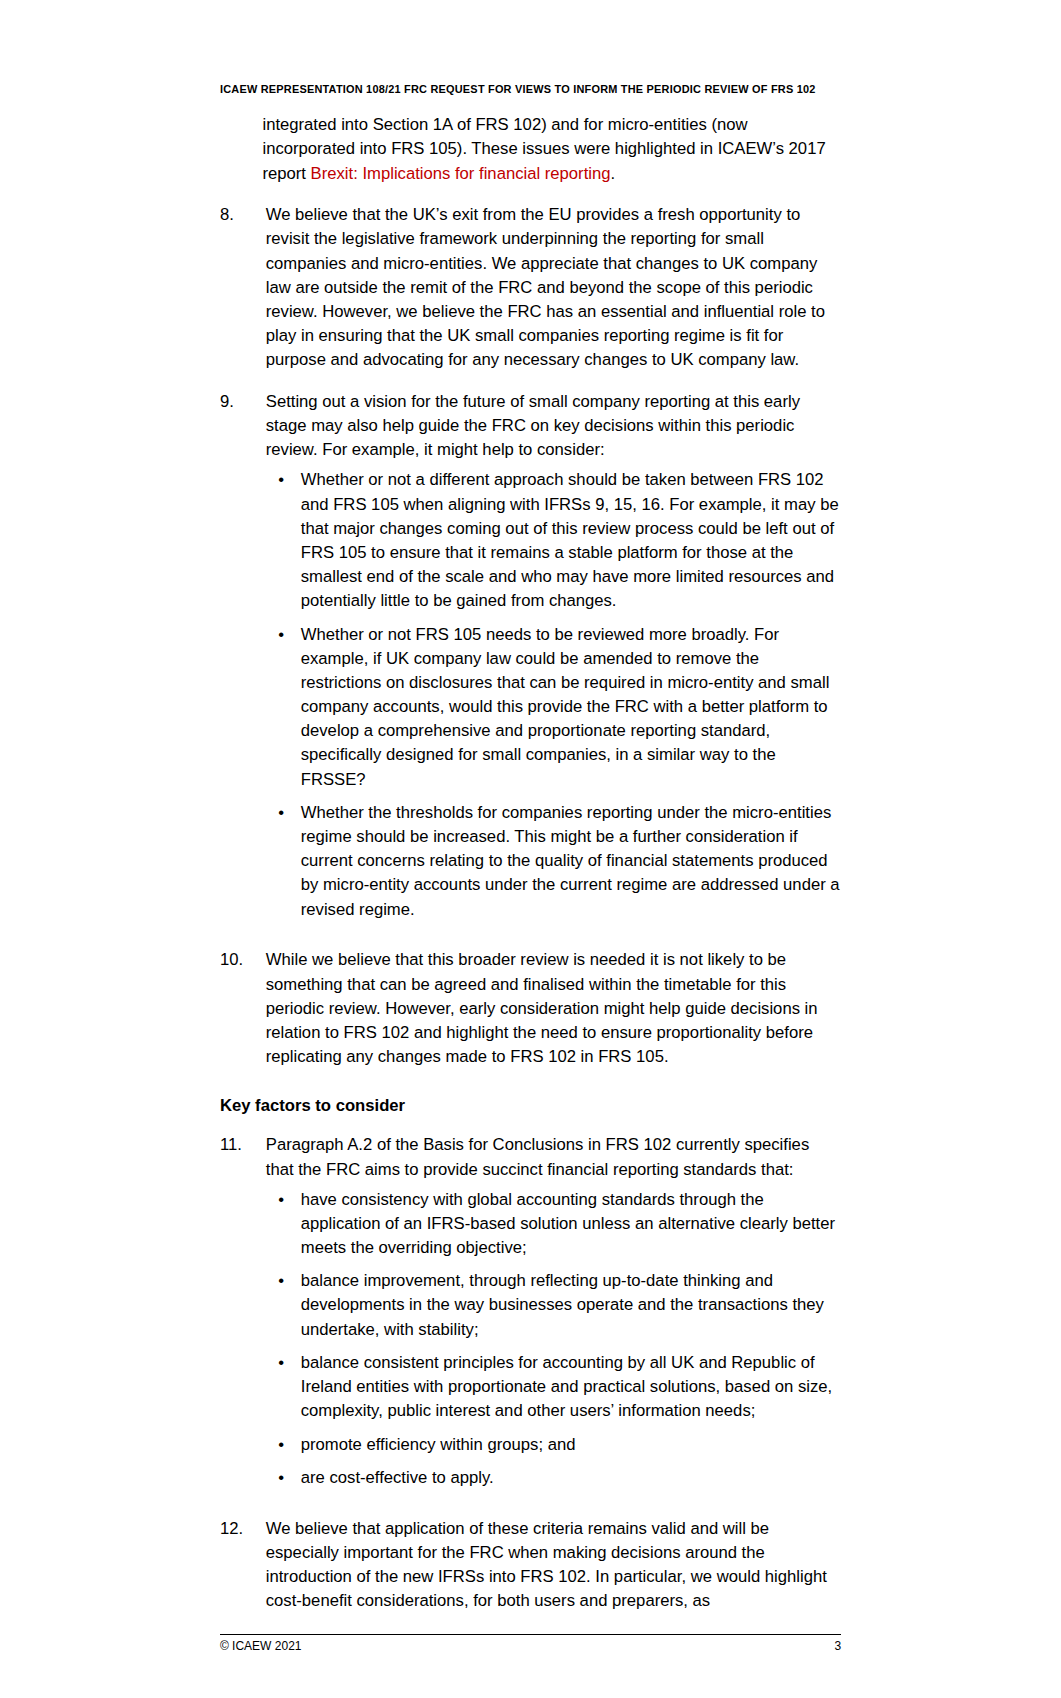ICAEW REPRESENTATION 108/21 FRC REQUEST FOR VIEWS TO INFORM THE PERIODIC REVIEW OF FRS 102
integrated into Section 1A of FRS 102) and for micro-entities (now incorporated into FRS 105). These issues were highlighted in ICAEW’s 2017 report Brexit: Implications for financial reporting.
8.
We believe that the UK’s exit from the EU provides a fresh opportunity to revisit the legislative framework underpinning the reporting for small companies and micro-entities. We appreciate that changes to UK company law are outside the remit of the FRC and beyond the scope of this periodic review. However, we believe the FRC has an essential and influential role to play in ensuring that the UK small companies reporting regime is fit for purpose and advocating for any necessary changes to UK company law.
9.
Setting out a vision for the future of small company reporting at this early stage may also help guide the FRC on key decisions within this periodic review. For example, it might help to consider:
Whether or not a different approach should be taken between FRS 102 and FRS 105 when aligning with IFRSs 9, 15, 16. For example, it may be that major changes coming out of this review process could be left out of FRS 105 to ensure that it remains a stable platform for those at the smallest end of the scale and who may have more limited resources and potentially little to be gained from changes.
Whether or not FRS 105 needs to be reviewed more broadly. For example, if UK company law could be amended to remove the restrictions on disclosures that can be required in micro-entity and small company accounts, would this provide the FRC with a better platform to develop a comprehensive and proportionate reporting standard, specifically designed for small companies, in a similar way to the FRSSE?
Whether the thresholds for companies reporting under the micro-entities regime should be increased. This might be a further consideration if current concerns relating to the quality of financial statements produced by micro-entity accounts under the current regime are addressed under a revised regime.
10.
While we believe that this broader review is needed it is not likely to be something that can be agreed and finalised within the timetable for this periodic review. However, early consideration might help guide decisions in relation to FRS 102 and highlight the need to ensure proportionality before replicating any changes made to FRS 102 in FRS 105.
Key factors to consider
11.
Paragraph A.2 of the Basis for Conclusions in FRS 102 currently specifies that the FRC aims to provide succinct financial reporting standards that:
have consistency with global accounting standards through the application of an IFRS-based solution unless an alternative clearly better meets the overriding objective;
balance improvement, through reflecting up-to-date thinking and developments in the way businesses operate and the transactions they undertake, with stability;
balance consistent principles for accounting by all UK and Republic of Ireland entities with proportionate and practical solutions, based on size, complexity, public interest and other users’ information needs;
promote efficiency within groups; and
are cost-effective to apply.
12.
We believe that application of these criteria remains valid and will be especially important for the FRC when making decisions around the introduction of the new IFRSs into FRS 102. In particular, we would highlight cost-benefit considerations, for both users and preparers, as
© ICAEW 2021
3